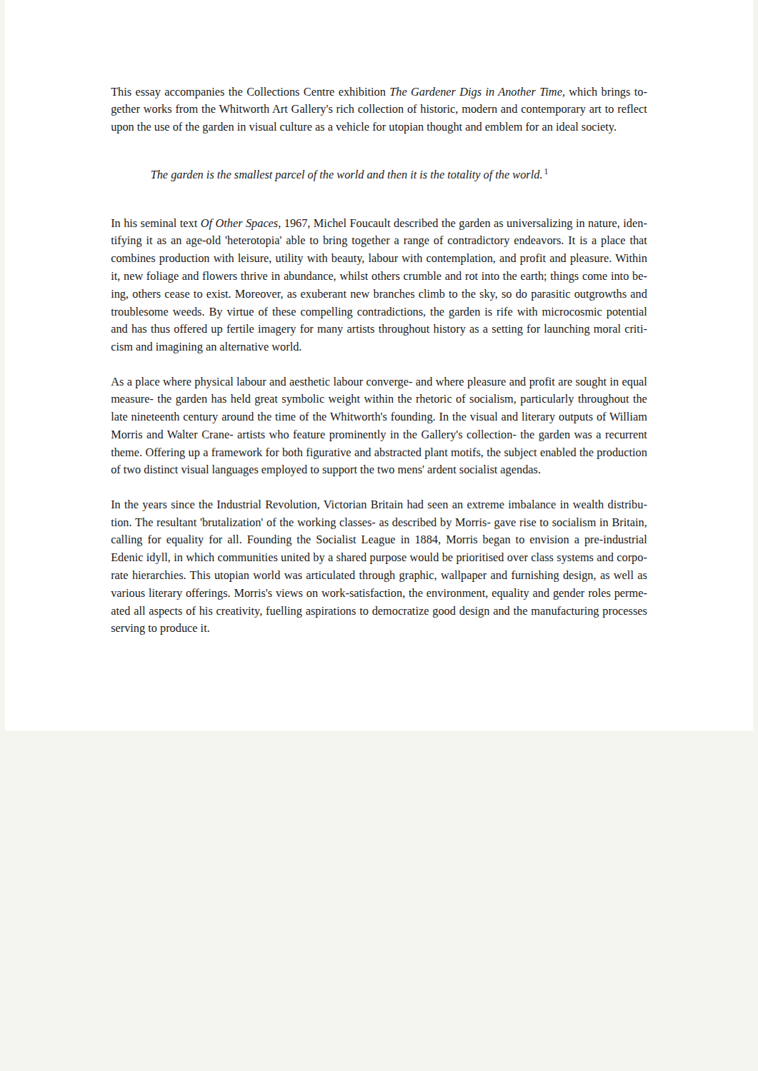This essay accompanies the Collections Centre exhibition The Gardener Digs in Another Time, which brings together works from the Whitworth Art Gallery's rich collection of historic, modern and contemporary art to reflect upon the use of the garden in visual culture as a vehicle for utopian thought and emblem for an ideal society.
The garden is the smallest parcel of the world and then it is the totality of the world.1
In his seminal text Of Other Spaces, 1967, Michel Foucault described the garden as universalizing in nature, identifying it as an age-old 'heterotopia' able to bring together a range of contradictory endeavors. It is a place that combines production with leisure, utility with beauty, labour with contemplation, and profit and pleasure. Within it, new foliage and flowers thrive in abundance, whilst others crumble and rot into the earth; things come into being, others cease to exist. Moreover, as exuberant new branches climb to the sky, so do parasitic outgrowths and troublesome weeds. By virtue of these compelling contradictions, the garden is rife with microcosmic potential and has thus offered up fertile imagery for many artists throughout history as a setting for launching moral criticism and imagining an alternative world.
As a place where physical labour and aesthetic labour converge- and where pleasure and profit are sought in equal measure- the garden has held great symbolic weight within the rhetoric of socialism, particularly throughout the late nineteenth century around the time of the Whitworth's founding. In the visual and literary outputs of William Morris and Walter Crane- artists who feature prominently in the Gallery's collection- the garden was a recurrent theme. Offering up a framework for both figurative and abstracted plant motifs, the subject enabled the production of two distinct visual languages employed to support the two mens' ardent socialist agendas.
In the years since the Industrial Revolution, Victorian Britain had seen an extreme imbalance in wealth distribution. The resultant 'brutalization' of the working classes- as described by Morris- gave rise to socialism in Britain, calling for equality for all. Founding the Socialist League in 1884, Morris began to envision a pre-industrial Edenic idyll, in which communities united by a shared purpose would be prioritised over class systems and corporate hierarchies. This utopian world was articulated through graphic, wallpaper and furnishing design, as well as various literary offerings. Morris's views on work-satisfaction, the environment, equality and gender roles permeated all aspects of his creativity, fuelling aspirations to democratize good design and the manufacturing processes serving to produce it.